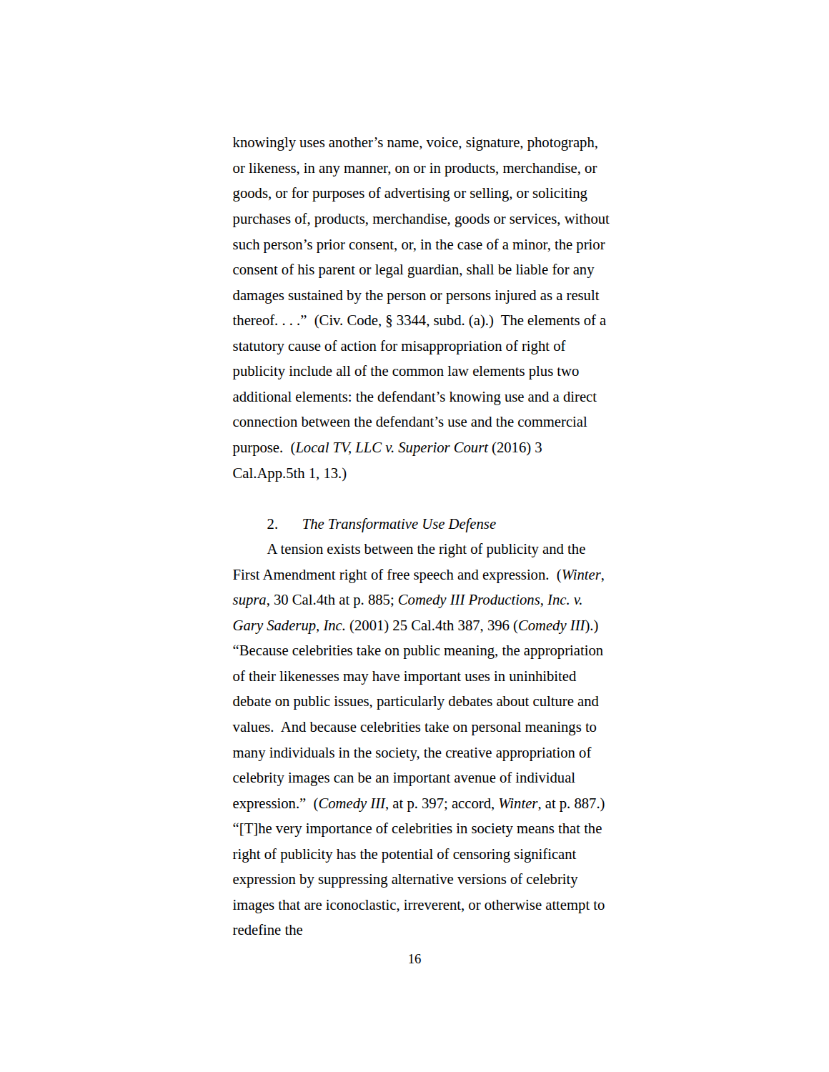knowingly uses another’s name, voice, signature, photograph, or likeness, in any manner, on or in products, merchandise, or goods, or for purposes of advertising or selling, or soliciting purchases of, products, merchandise, goods or services, without such person’s prior consent, or, in the case of a minor, the prior consent of his parent or legal guardian, shall be liable for any damages sustained by the person or persons injured as a result thereof. . . .” (Civ. Code, § 3344, subd. (a).) The elements of a statutory cause of action for misappropriation of right of publicity include all of the common law elements plus two additional elements: the defendant’s knowing use and a direct connection between the defendant’s use and the commercial purpose. (Local TV, LLC v. Superior Court (2016) 3 Cal.App.5th 1, 13.)
2. The Transformative Use Defense
A tension exists between the right of publicity and the First Amendment right of free speech and expression. (Winter, supra, 30 Cal.4th at p. 885; Comedy III Productions, Inc. v. Gary Saderup, Inc. (2001) 25 Cal.4th 387, 396 (Comedy III).) “Because celebrities take on public meaning, the appropriation of their likenesses may have important uses in uninhibited debate on public issues, particularly debates about culture and values. And because celebrities take on personal meanings to many individuals in the society, the creative appropriation of celebrity images can be an important avenue of individual expression.” (Comedy III, at p. 397; accord, Winter, at p. 887.) “[T]he very importance of celebrities in society means that the right of publicity has the potential of censoring significant expression by suppressing alternative versions of celebrity images that are iconoclastic, irreverent, or otherwise attempt to redefine the
16